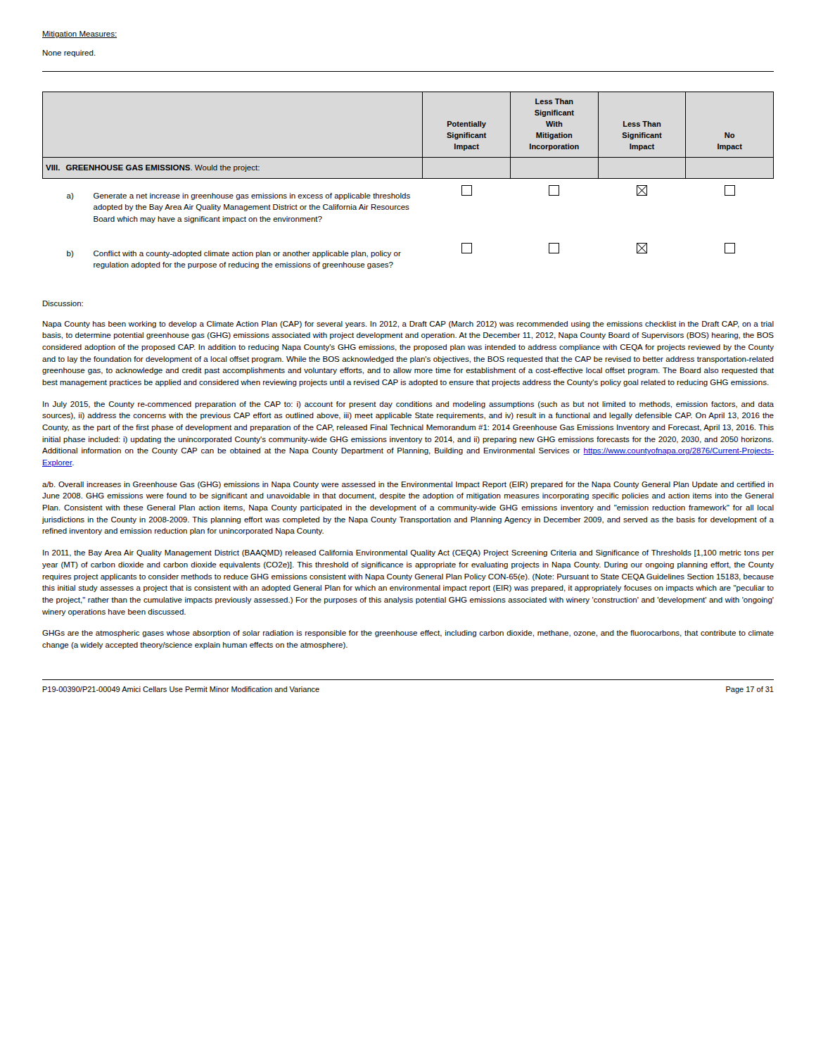Mitigation Measures:
None required.
| | Potentially Significant Impact | Less Than Significant With Mitigation Incorporation | Less Than Significant Impact | No Impact |
| --- | --- | --- | --- | --- |
| VIII. GREENHOUSE GAS EMISSIONS . Would the project: | | | | |
| / a) / Generate a net increase in greenhouse gas emissions in excess of applicable thresholds adopted by the Bay Area Air Quality Management District or the California Air Resources Board which may have a significant impact on the environment? / | | | | |
| / b) / Conflict with a county-adopted climate action plan or another applicable plan, policy or regulation adopted for the purpose of reducing the emissions of greenhouse gases? / | | | | |
Discussion:
Napa County has been working to develop a Climate Action Plan (CAP) for several years. In 2012, a Draft CAP (March 2012) was recommended using the emissions checklist in the Draft CAP, on a trial basis, to determine potential greenhouse gas (GHG) emissions associated with project development and operation. At the December 11, 2012, Napa County Board of Supervisors (BOS) hearing, the BOS considered adoption of the proposed CAP. In addition to reducing Napa County's GHG emissions, the proposed plan was intended to address compliance with CEQA for projects reviewed by the County and to lay the foundation for development of a local offset program. While the BOS acknowledged the plan's objectives, the BOS requested that the CAP be revised to better address transportation-related greenhouse gas, to acknowledge and credit past accomplishments and voluntary efforts, and to allow more time for establishment of a cost-effective local offset program. The Board also requested that best management practices be applied and considered when reviewing projects until a revised CAP is adopted to ensure that projects address the County's policy goal related to reducing GHG emissions.
In July 2015, the County re-commenced preparation of the CAP to: i) account for present day conditions and modeling assumptions (such as but not limited to methods, emission factors, and data sources), ii) address the concerns with the previous CAP effort as outlined above, iii) meet applicable State requirements, and iv) result in a functional and legally defensible CAP. On April 13, 2016 the County, as the part of the first phase of development and preparation of the CAP, released Final Technical Memorandum #1: 2014 Greenhouse Gas Emissions Inventory and Forecast, April 13, 2016. This initial phase included: i) updating the unincorporated County's community-wide GHG emissions inventory to 2014, and ii) preparing new GHG emissions forecasts for the 2020, 2030, and 2050 horizons. Additional information on the County CAP can be obtained at the Napa County Department of Planning, Building and Environmental Services or https://www.countyofnapa.org/2876/Current-Projects-Explorer.
a/b. Overall increases in Greenhouse Gas (GHG) emissions in Napa County were assessed in the Environmental Impact Report (EIR) prepared for the Napa County General Plan Update and certified in June 2008. GHG emissions were found to be significant and unavoidable in that document, despite the adoption of mitigation measures incorporating specific policies and action items into the General Plan. Consistent with these General Plan action items, Napa County participated in the development of a community-wide GHG emissions inventory and "emission reduction framework" for all local jurisdictions in the County in 2008-2009. This planning effort was completed by the Napa County Transportation and Planning Agency in December 2009, and served as the basis for development of a refined inventory and emission reduction plan for unincorporated Napa County.
In 2011, the Bay Area Air Quality Management District (BAAQMD) released California Environmental Quality Act (CEQA) Project Screening Criteria and Significance of Thresholds [1,100 metric tons per year (MT) of carbon dioxide and carbon dioxide equivalents (CO2e)]. This threshold of significance is appropriate for evaluating projects in Napa County. During our ongoing planning effort, the County requires project applicants to consider methods to reduce GHG emissions consistent with Napa County General Plan Policy CON-65(e). (Note: Pursuant to State CEQA Guidelines Section 15183, because this initial study assesses a project that is consistent with an adopted General Plan for which an environmental impact report (EIR) was prepared, it appropriately focuses on impacts which are "peculiar to the project," rather than the cumulative impacts previously assessed.) For the purposes of this analysis potential GHG emissions associated with winery 'construction' and 'development' and with 'ongoing' winery operations have been discussed.
GHGs are the atmospheric gases whose absorption of solar radiation is responsible for the greenhouse effect, including carbon dioxide, methane, ozone, and the fluorocarbons, that contribute to climate change (a widely accepted theory/science explain human effects on the atmosphere).
P19-00390/P21-00049 Amici Cellars Use Permit Minor Modification and Variance Page 17 of 31